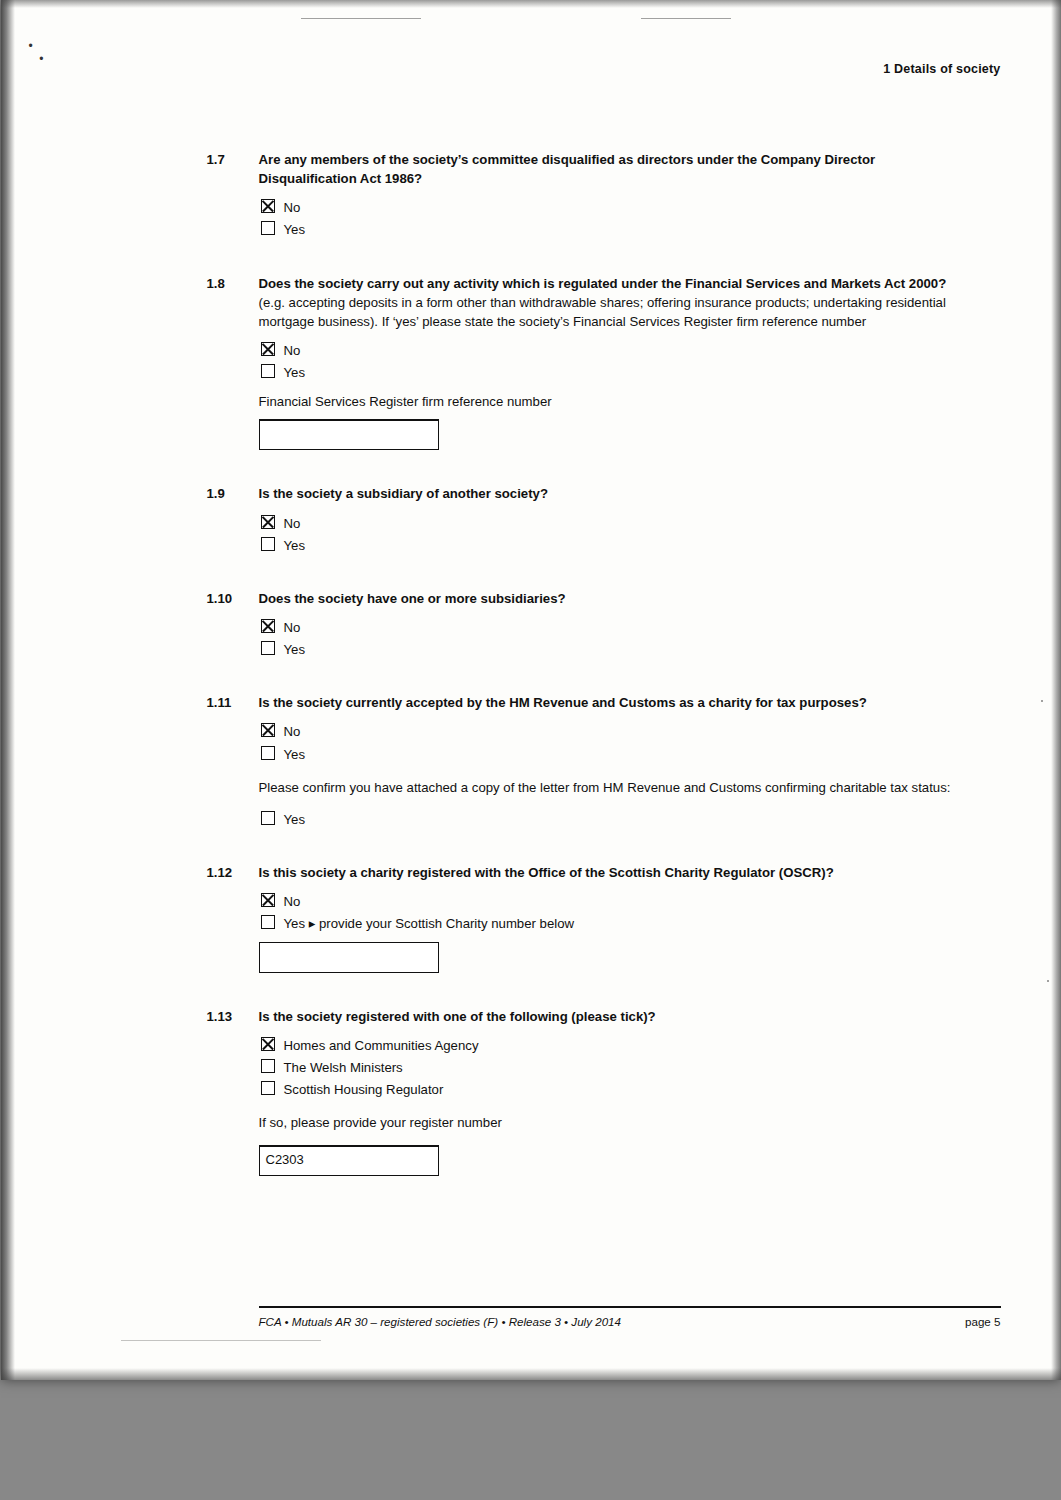• •
1 Details of society
1.7
Are any members of the society’s committee disqualified as directors under the Company Director Disqualification Act 1986?
No
Yes
1.8
Does the society carry out any activity which is regulated under the Financial Services and Markets Act 2000? (e.g. accepting deposits in a form other than withdrawable shares; offering insurance products; undertaking residential mortgage business). If ‘yes’ please state the society’s Financial Services Register firm reference number
No
Yes
Financial Services Register firm reference number
1.9
Is the society a subsidiary of another society?
No
Yes
1.10
Does the society have one or more subsidiaries?
No
Yes
1.11
Is the society currently accepted by the HM Revenue and Customs as a charity for tax purposes?
No
Yes
Please confirm you have attached a copy of the letter from HM Revenue and Customs confirming charitable tax status:
Yes
1.12
Is this society a charity registered with the Office of the Scottish Charity Regulator (OSCR)?
No
Yes ▸ provide your Scottish Charity number below
1.13
Is the society registered with one of the following (please tick)?
Homes and Communities Agency
The Welsh Ministers
Scottish Housing Regulator
If so, please provide your register number
C2303
FCA • Mutuals AR 30 – registered societies (F) • Release 3 • July 2014
page 5